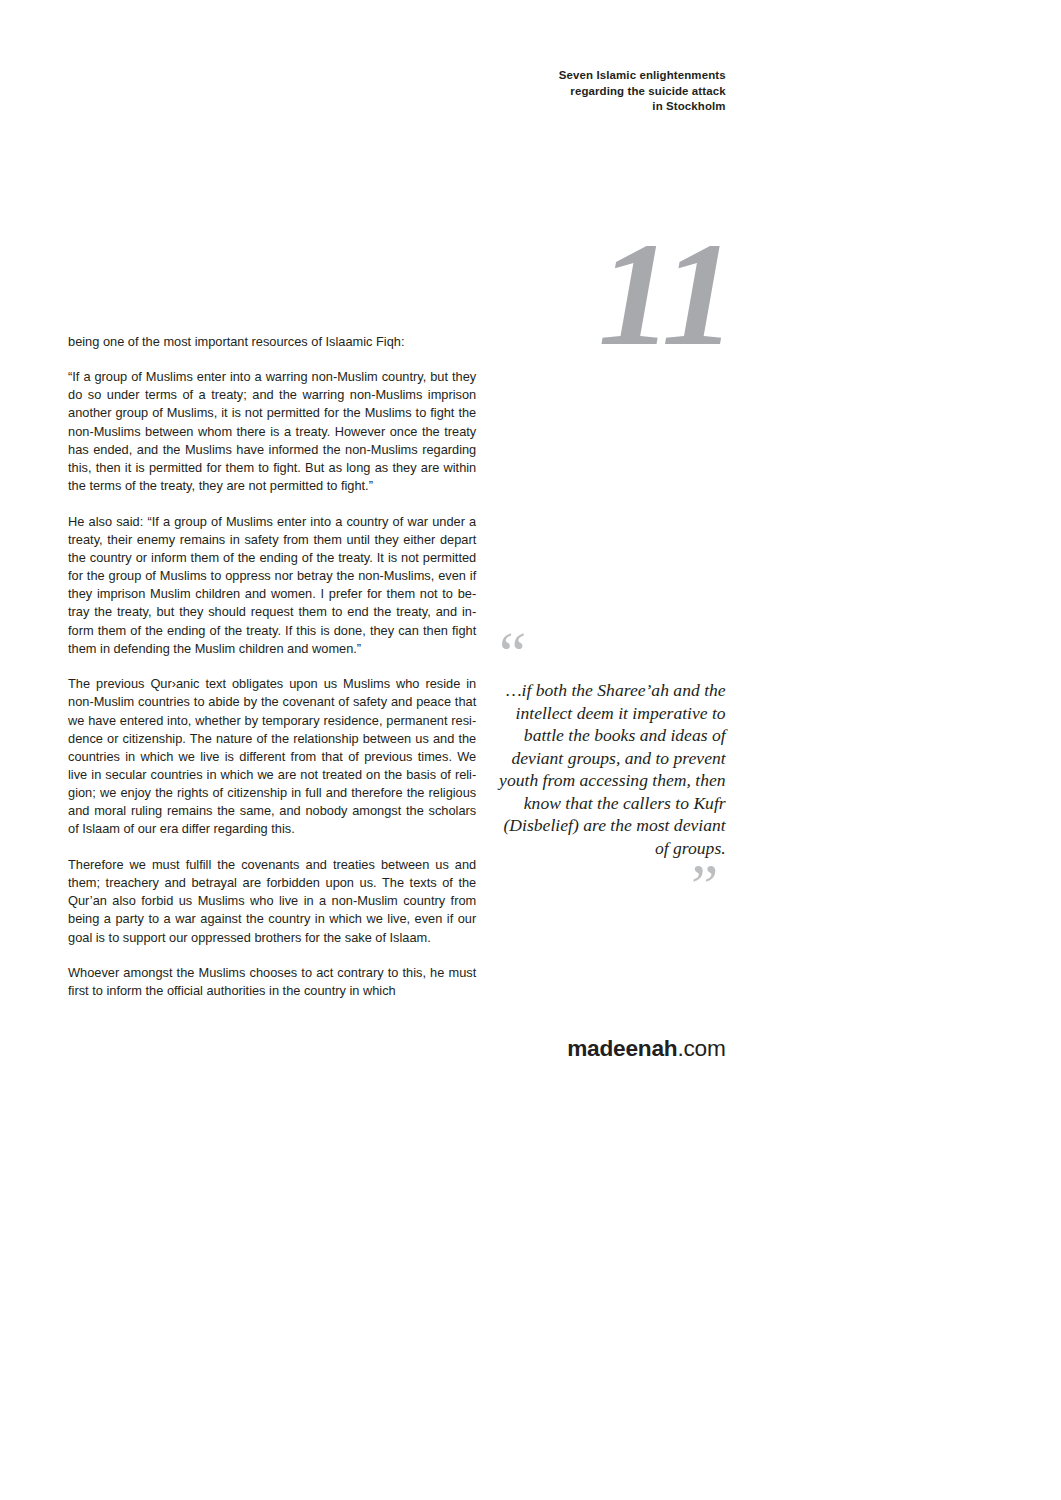Seven Islamic enlightenments
regarding the suicide attack
in Stockholm
11
being one of the most important resources of Islaamic Fiqh:
“If a group of Muslims enter into a warring non-Muslim country, but they do so under terms of a treaty; and the warring non-Muslims imprison another group of Muslims, it is not permitted for the Muslims to fight the non-Muslims between whom there is a treaty. However once the treaty has ended, and the Muslims have informed the non-Muslims regarding this, then it is permitted for them to fight. But as long as they are within the terms of the treaty, they are not permitted to fight.”
He also said: “If a group of Muslims enter into a country of war under a treaty, their enemy remains in safety from them until they either depart the country or inform them of the ending of the treaty. It is not permitted for the group of Muslims to oppress nor betray the non-Muslims, even if they imprison Muslim children and women. I prefer for them not to betray the treaty, but they should request them to end the treaty, and inform them of the ending of the treaty. If this is done, they can then fight them in defending the Muslim children and women.”
The previous Qur›anic text obligates upon us Muslims who reside in non-Muslim countries to abide by the covenant of safety and peace that we have entered into, whether by temporary residence, permanent residence or citizenship. The nature of the relationship between us and the countries in which we live is different from that of previous times. We live in secular countries in which we are not treated on the basis of religion; we enjoy the rights of citizenship in full and therefore the religious and moral ruling remains the same, and nobody amongst the scholars of Islaam of our era differ regarding this.
Therefore we must fulfill the covenants and treaties between us and them; treachery and betrayal are forbidden upon us. The texts of the Qur’an also forbid us Muslims who live in a non-Muslim country from being a party to a war against the country in which we live, even if our goal is to support our oppressed brothers for the sake of Islaam.
Whoever amongst the Muslims chooses to act contrary to this, he must first to inform the official authorities in the country in which
“
…if both the Sharee’ah and the intellect deem it imperative to battle the books and ideas of deviant groups, and to prevent youth from accessing them, then know that the callers to Kufr (Disbelief) are the most deviant of groups.
”
madeenah.com